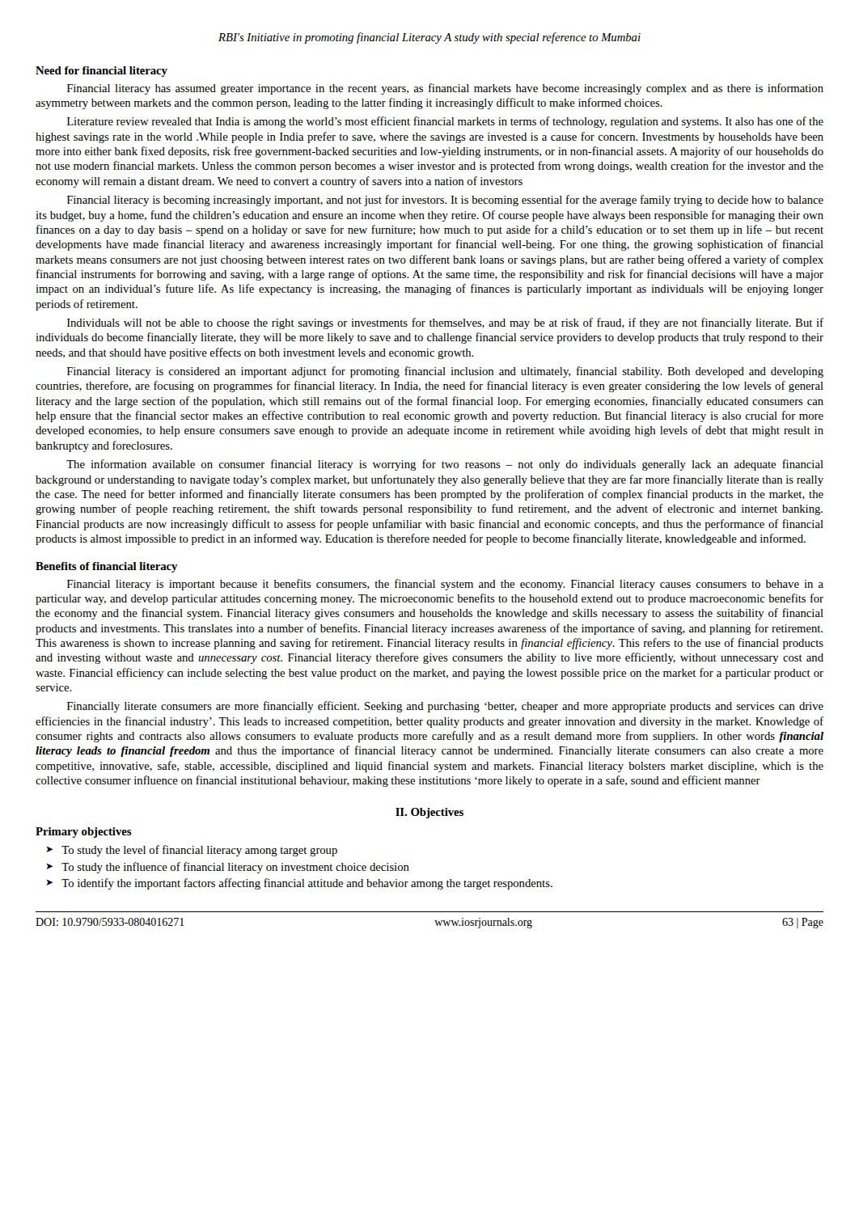RBI's Initiative in promoting financial Literacy A study with special reference to Mumbai
Need for financial literacy
Financial literacy has assumed greater importance in the recent years, as financial markets have become increasingly complex and as there is information asymmetry between markets and the common person, leading to the latter finding it increasingly difficult to make informed choices.
Literature review revealed that India is among the world’s most efficient financial markets in terms of technology, regulation and systems. It also has one of the highest savings rate in the world .While people in India prefer to save, where the savings are invested is a cause for concern. Investments by households have been more into either bank fixed deposits, risk free government-backed securities and low-yielding instruments, or in non-financial assets. A majority of our households do not use modern financial markets. Unless the common person becomes a wiser investor and is protected from wrong doings, wealth creation for the investor and the economy will remain a distant dream. We need to convert a country of savers into a nation of investors
Financial literacy is becoming increasingly important, and not just for investors. It is becoming essential for the average family trying to decide how to balance its budget, buy a home, fund the children’s education and ensure an income when they retire. Of course people have always been responsible for managing their own finances on a day to day basis – spend on a holiday or save for new furniture; how much to put aside for a child’s education or to set them up in life – but recent developments have made financial literacy and awareness increasingly important for financial well-being. For one thing, the growing sophistication of financial markets means consumers are not just choosing between interest rates on two different bank loans or savings plans, but are rather being offered a variety of complex financial instruments for borrowing and saving, with a large range of options. At the same time, the responsibility and risk for financial decisions will have a major impact on an individual’s future life. As life expectancy is increasing, the managing of finances is particularly important as individuals will be enjoying longer periods of retirement.
Individuals will not be able to choose the right savings or investments for themselves, and may be at risk of fraud, if they are not financially literate. But if individuals do become financially literate, they will be more likely to save and to challenge financial service providers to develop products that truly respond to their needs, and that should have positive effects on both investment levels and economic growth.
Financial literacy is considered an important adjunct for promoting financial inclusion and ultimately, financial stability. Both developed and developing countries, therefore, are focusing on programmes for financial literacy. In India, the need for financial literacy is even greater considering the low levels of general literacy and the large section of the population, which still remains out of the formal financial loop. For emerging economies, financially educated consumers can help ensure that the financial sector makes an effective contribution to real economic growth and poverty reduction. But financial literacy is also crucial for more developed economies, to help ensure consumers save enough to provide an adequate income in retirement while avoiding high levels of debt that might result in bankruptcy and foreclosures.
The information available on consumer financial literacy is worrying for two reasons – not only do individuals generally lack an adequate financial background or understanding to navigate today’s complex market, but unfortunately they also generally believe that they are far more financially literate than is really the case. The need for better informed and financially literate consumers has been prompted by the proliferation of complex financial products in the market, the growing number of people reaching retirement, the shift towards personal responsibility to fund retirement, and the advent of electronic and internet banking. Financial products are now increasingly difficult to assess for people unfamiliar with basic financial and economic concepts, and thus the performance of financial products is almost impossible to predict in an informed way. Education is therefore needed for people to become financially literate, knowledgeable and informed.
Benefits of financial literacy
Financial literacy is important because it benefits consumers, the financial system and the economy. Financial literacy causes consumers to behave in a particular way, and develop particular attitudes concerning money. The microeconomic benefits to the household extend out to produce macroeconomic benefits for the economy and the financial system. Financial literacy gives consumers and households the knowledge and skills necessary to assess the suitability of financial products and investments. This translates into a number of benefits. Financial literacy increases awareness of the importance of saving, and planning for retirement. This awareness is shown to increase planning and saving for retirement. Financial literacy results in financial efficiency. This refers to the use of financial products and investing without waste and unnecessary cost. Financial literacy therefore gives consumers the ability to live more efficiently, without unnecessary cost and waste. Financial efficiency can include selecting the best value product on the market, and paying the lowest possible price on the market for a particular product or service.
Financially literate consumers are more financially efficient. Seeking and purchasing ‘better, cheaper and more appropriate products and services can drive efficiencies in the financial industry’. This leads to increased competition, better quality products and greater innovation and diversity in the market. Knowledge of consumer rights and contracts also allows consumers to evaluate products more carefully and as a result demand more from suppliers. In other words financial literacy leads to financial freedom and thus the importance of financial literacy cannot be undermined. Financially literate consumers can also create a more competitive, innovative, safe, stable, accessible, disciplined and liquid financial system and markets. Financial literacy bolsters market discipline, which is the collective consumer influence on financial institutional behaviour, making these institutions ‘more likely to operate in a safe, sound and efficient manner
II. Objectives
Primary objectives
To study the level of financial literacy among target group
To study the influence of financial literacy on investment choice decision
To identify the important factors affecting financial attitude and behavior among the target respondents.
DOI: 10.9790/5933-0804016271 www.iosrjournals.org 63 | Page